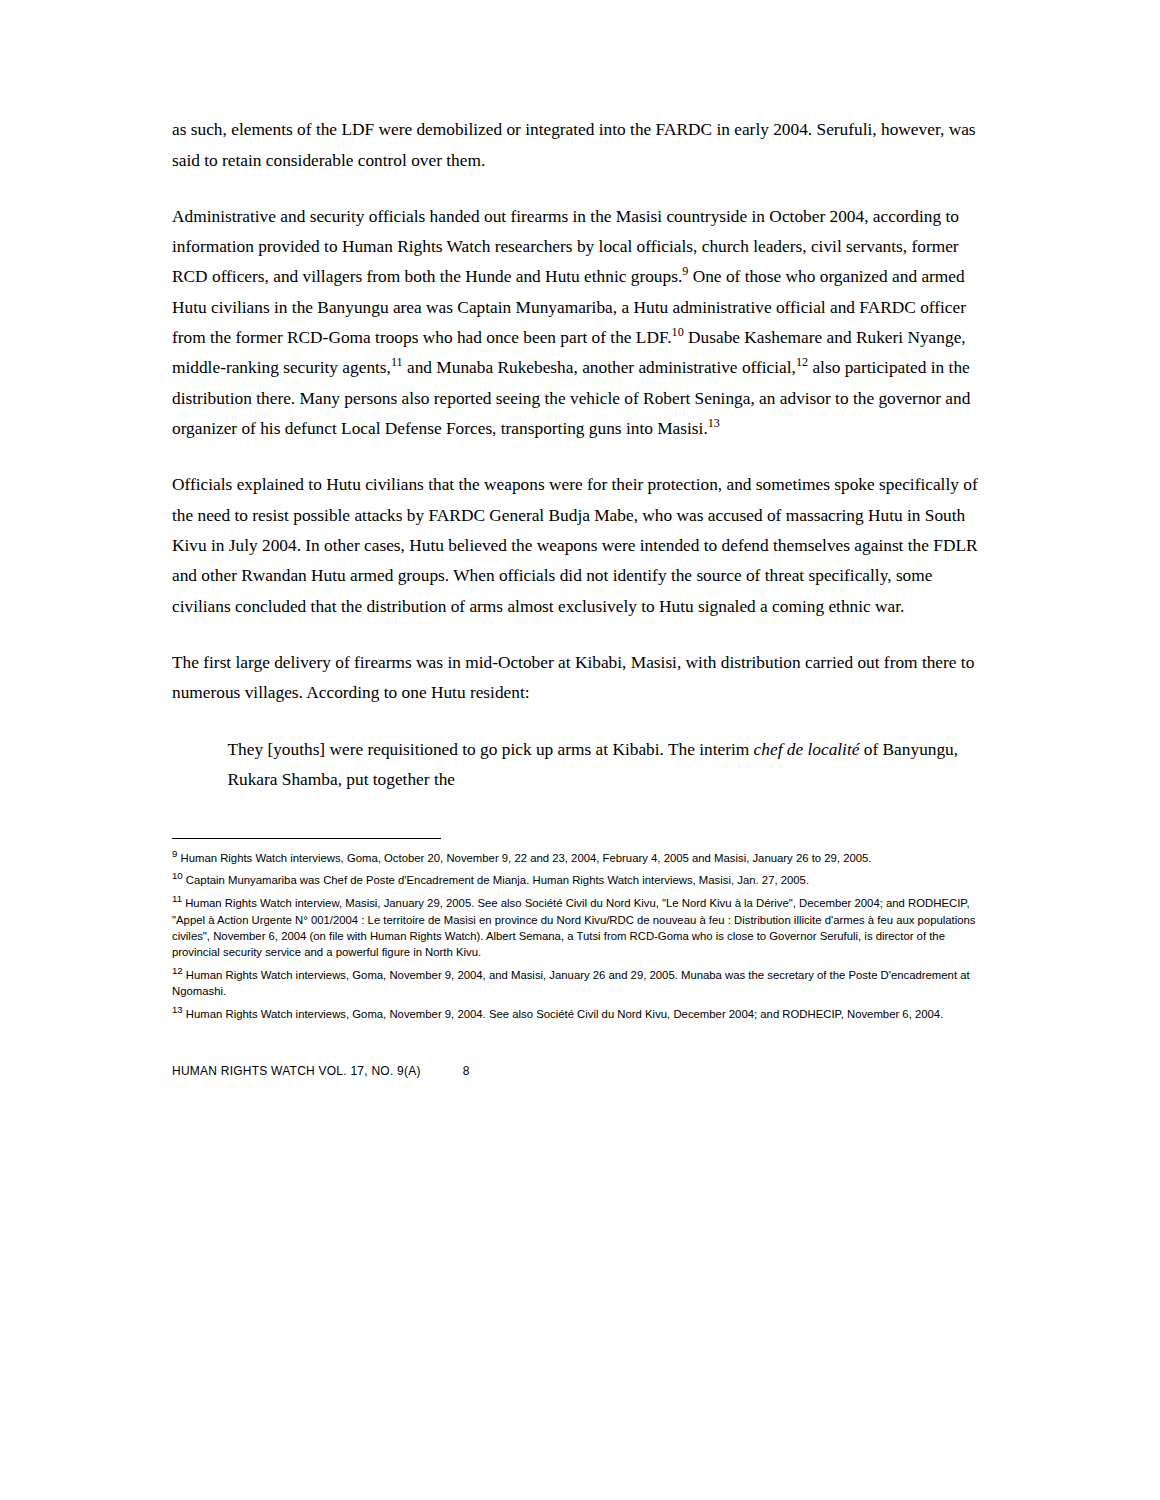as such, elements of the LDF were demobilized or integrated into the FARDC in early 2004. Serufuli, however, was said to retain considerable control over them.
Administrative and security officials handed out firearms in the Masisi countryside in October 2004, according to information provided to Human Rights Watch researchers by local officials, church leaders, civil servants, former RCD officers, and villagers from both the Hunde and Hutu ethnic groups.9 One of those who organized and armed Hutu civilians in the Banyungu area was Captain Munyamariba, a Hutu administrative official and FARDC officer from the former RCD-Goma troops who had once been part of the LDF.10 Dusabe Kashemare and Rukeri Nyange, middle-ranking security agents,11 and Munaba Rukebesha, another administrative official,12 also participated in the distribution there. Many persons also reported seeing the vehicle of Robert Seninga, an advisor to the governor and organizer of his defunct Local Defense Forces, transporting guns into Masisi.13
Officials explained to Hutu civilians that the weapons were for their protection, and sometimes spoke specifically of the need to resist possible attacks by FARDC General Budja Mabe, who was accused of massacring Hutu in South Kivu in July 2004. In other cases, Hutu believed the weapons were intended to defend themselves against the FDLR and other Rwandan Hutu armed groups. When officials did not identify the source of threat specifically, some civilians concluded that the distribution of arms almost exclusively to Hutu signaled a coming ethnic war.
The first large delivery of firearms was in mid-October at Kibabi, Masisi, with distribution carried out from there to numerous villages. According to one Hutu resident:
They [youths] were requisitioned to go pick up arms at Kibabi. The interim chef de localité of Banyungu, Rukara Shamba, put together the
9 Human Rights Watch interviews, Goma, October 20, November 9, 22 and 23, 2004, February 4, 2005 and Masisi, January 26 to 29, 2005.
10 Captain Munyamariba was Chef de Poste d'Encadrement de Mianja. Human Rights Watch interviews, Masisi, Jan. 27, 2005.
11 Human Rights Watch interview, Masisi, January 29, 2005. See also Société Civil du Nord Kivu, "Le Nord Kivu à la Dérive", December 2004; and RODHECIP, "Appel à Action Urgente N° 001/2004 : Le territoire de Masisi en province du Nord Kivu/RDC de nouveau à feu : Distribution illicite d'armes à feu aux populations civiles", November 6, 2004 (on file with Human Rights Watch). Albert Semana, a Tutsi from RCD-Goma who is close to Governor Serufuli, is director of the provincial security service and a powerful figure in North Kivu.
12 Human Rights Watch interviews, Goma, November 9, 2004, and Masisi, January 26 and 29, 2005. Munaba was the secretary of the Poste D'encadrement at Ngomashi.
13 Human Rights Watch interviews, Goma, November 9, 2004. See also Société Civil du Nord Kivu, December 2004; and RODHECIP, November 6, 2004.
HUMAN RIGHTS WATCH VOL. 17, NO. 9(A)8